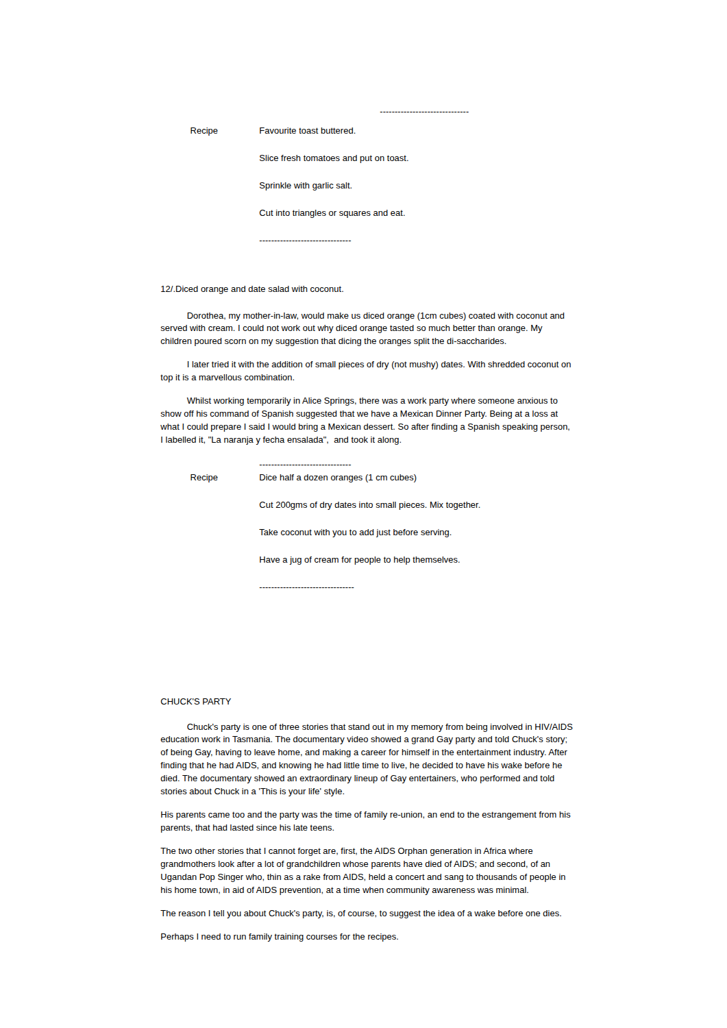------------------------------
Recipe
Favourite toast buttered.
Slice fresh tomatoes and put on toast.
Sprinkle with garlic salt.
Cut into triangles or squares and eat.
-------------------------------
12/.Diced orange and date salad with coconut.
Dorothea, my mother-in-law, would make us diced orange (1cm cubes) coated with coconut and served with cream. I could not work out why diced orange tasted so much better than orange. My children poured scorn on my suggestion that dicing the oranges split the di-saccharides.
I later tried it with the addition of small pieces of dry (not mushy) dates. With shredded coconut on top it is a marvellous combination.
Whilst working temporarily in Alice Springs, there was a work party where someone anxious to show off his command of Spanish suggested that we have a Mexican Dinner Party. Being at a loss at what I could prepare I said I would bring a Mexican dessert. So after finding a Spanish speaking person, I labelled it, "La naranja y fecha ensalada", and took it along.
-------------------------------
Recipe
Dice half a dozen oranges (1 cm cubes)
Cut 200gms of dry dates into small pieces. Mix together.
Take coconut with you to add just before serving.
Have a jug of cream for people to help themselves.
--------------------------------
CHUCK'S PARTY
Chuck's party is one of three stories that stand out in my memory from being involved in HIV/AIDS education work in Tasmania. The documentary video showed a grand Gay party and told Chuck's story; of being Gay, having to leave home, and making a career for himself in the entertainment industry. After finding that he had AIDS, and knowing he had little time to live, he decided to have his wake before he died. The documentary showed an extraordinary lineup of Gay entertainers, who performed and told stories about Chuck in a 'This is your life' style.
His parents came too and the party was the time of family re-union, an end to the estrangement from his parents, that had lasted since his late teens.
The two other stories that I cannot forget are, first, the AIDS Orphan generation in Africa where grandmothers look after a lot of grandchildren whose parents have died of AIDS; and second, of an Ugandan Pop Singer who, thin as a rake from AIDS, held a concert and sang to thousands of people in his home town, in aid of AIDS prevention, at a time when community awareness was minimal.
The reason I tell you about Chuck's party, is, of course, to suggest the idea of a wake before one dies.
Perhaps I need to run family training courses for the recipes.